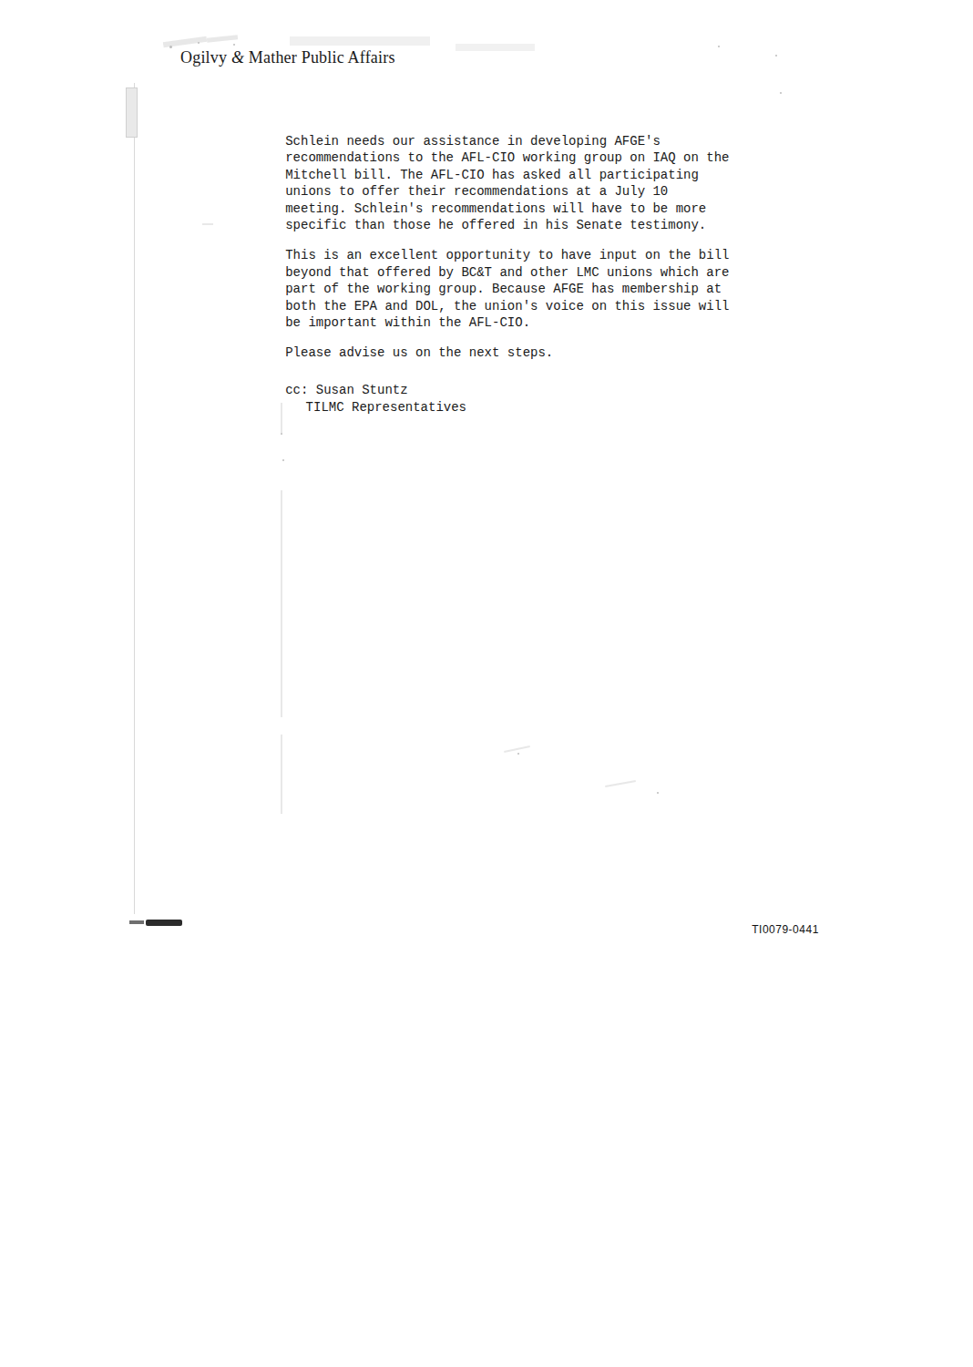Ogilvy & Mather Public Affairs
Schlein needs our assistance in developing AFGE's recommendations to the AFL-CIO working group on IAQ on the Mitchell bill. The AFL-CIO has asked all participating unions to offer their recommendations at a July 10 meeting. Schlein's recommendations will have to be more specific than those he offered in his Senate testimony.
This is an excellent opportunity to have input on the bill beyond that offered by BC&T and other LMC unions which are part of the working group. Because AFGE has membership at both the EPA and DOL, the union's voice on this issue will be important within the AFL-CIO.
Please advise us on the next steps.
cc: Susan Stuntz
TILMC Representatives
TI0079-0441